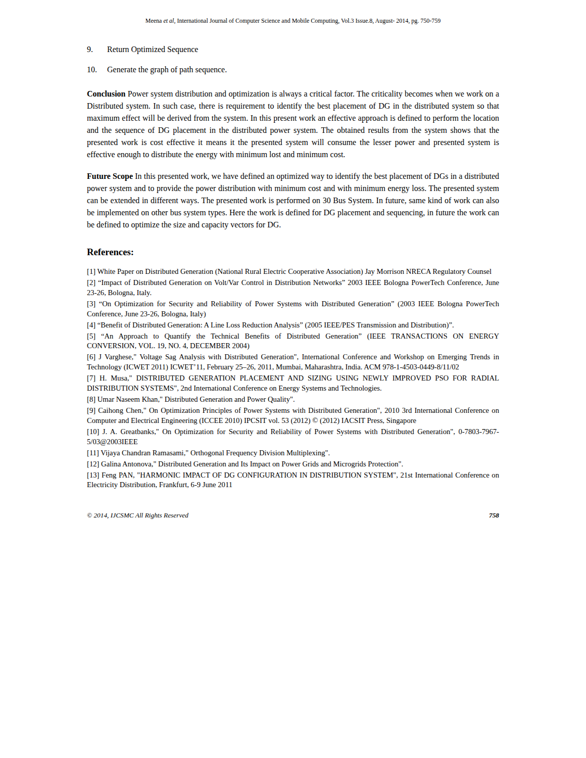Meena et al, International Journal of Computer Science and Mobile Computing, Vol.3 Issue.8, August- 2014, pg. 750-759
9. Return Optimized Sequence
10. Generate the graph of path sequence.
Conclusion Power system distribution and optimization is always a critical factor. The criticality becomes when we work on a Distributed system. In such case, there is requirement to identify the best placement of DG in the distributed system so that maximum effect will be derived from the system. In this present work an effective approach is defined to perform the location and the sequence of DG placement in the distributed power system. The obtained results from the system shows that the presented work is cost effective it means it the presented system will consume the lesser power and presented system is effective enough to distribute the energy with minimum lost and minimum cost.
Future Scope In this presented work, we have defined an optimized way to identify the best placement of DGs in a distributed power system and to provide the power distribution with minimum cost and with minimum energy loss. The presented system can be extended in different ways. The presented work is performed on 30 Bus System. In future, same kind of work can also be implemented on other bus system types. Here the work is defined for DG placement and sequencing, in future the work can be defined to optimize the size and capacity vectors for DG.
References:
[1] White Paper on Distributed Generation (National Rural Electric Cooperative Association) Jay Morrison NRECA Regulatory Counsel
[2] “Impact of Distributed Generation on Volt/Var Control in Distribution Networks” 2003 IEEE Bologna PowerTech Conference, June 23-26, Bologna, Italy.
[3] “On Optimization for Security and Reliability of Power Systems with Distributed Generation” (2003 IEEE Bologna PowerTech Conference, June 23-26, Bologna, Italy)
[4] “Benefit of Distributed Generation: A Line Loss Reduction Analysis” (2005 IEEE/PES Transmission and Distribution)”.
[5] “An Approach to Quantify the Technical Benefits of Distributed Generation” (IEEE TRANSACTIONS ON ENERGY CONVERSION, VOL. 19, NO. 4, DECEMBER 2004)
[6] J Varghese," Voltage Sag Analysis with Distributed Generation", International Conference and Workshop on Emerging Trends in Technology (ICWET 2011) ICWET’11, February 25–26, 2011, Mumbai, Maharashtra, India. ACM 978-1-4503-0449-8/11/02
[7] H. Musa," DISTRIBUTED GENERATION PLACEMENT AND SIZING USING NEWLY IMPROVED PSO FOR RADIAL DISTRIBUTION SYSTEMS", 2nd International Conference on Energy Systems and Technologies.
[8] Umar Naseem Khan," Distributed Generation and Power Quality".
[9] Caihong Chen," On Optimization Principles of Power Systems with Distributed Generation", 2010 3rd International Conference on Computer and Electrical Engineering (ICCEE 2010) IPCSIT vol. 53 (2012) © (2012) IACSIT Press, Singapore
[10] J. A. Greatbanks," On Optimization for Security and Reliability of Power Systems with Distributed Generation", 0-7803-7967-5/03@2003IEEE
[11] Vijaya Chandran Ramasami," Orthogonal Frequency Division Multiplexing".
[12] Galina Antonova," Distributed Generation and Its Impact on Power Grids and Microgrids Protection".
[13] Feng PAN, "HARMONIC IMPACT OF DG CONFIGURATION IN DISTRIBUTION SYSTEM", 21st International Conference on Electricity Distribution, Frankfurt, 6-9 June 2011
© 2014, IJCSMC All Rights Reserved 758